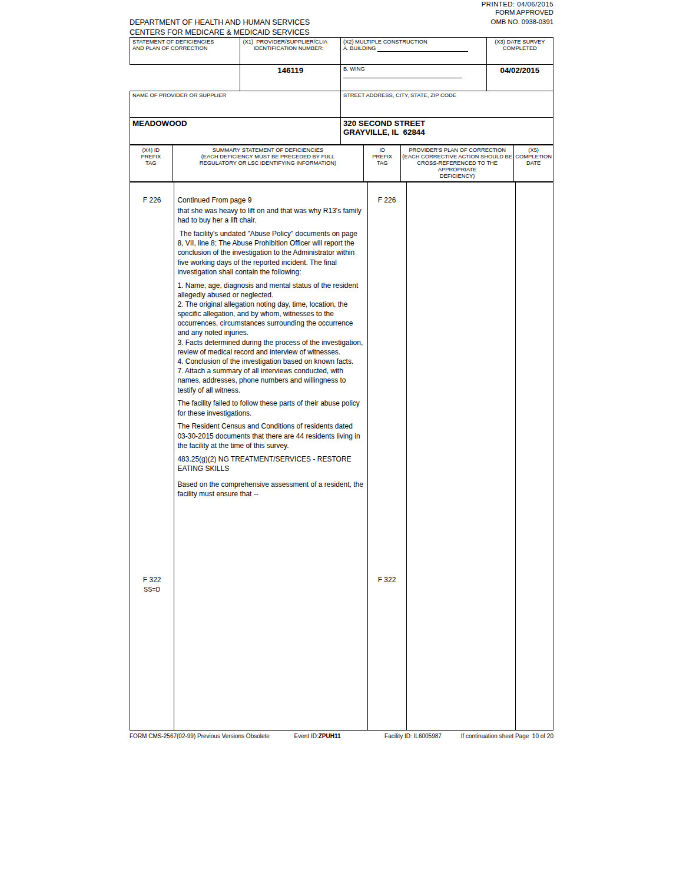PRINTED: 04/06/2015
FORM APPROVED
DEPARTMENT OF HEALTH AND HUMAN SERVICES
CENTERS FOR MEDICARE & MEDICAID SERVICES
OMB NO. 0938-0391
| STATEMENT OF DEFICIENCIES AND PLAN OF CORRECTION | (X1) PROVIDER/SUPPLIER/CLIA IDENTIFICATION NUMBER: | (X2) MULTIPLE CONSTRUCTION A. BUILDING | (X3) DATE SURVEY COMPLETED |
| | 146119 | B. WING | 04/02/2015 |
| NAME OF PROVIDER OR SUPPLIER | STREET ADDRESS, CITY, STATE, ZIP CODE |
| MEADOWOOD | 320 SECOND STREET GRAYVILLE, IL 62844 |
| (X4) ID PREFIX TAG | SUMMARY STATEMENT OF DEFICIENCIES (EACH DEFICIENCY MUST BE PRECEDED BY FULL REGULATORY OR LSC IDENTIFYING INFORMATION) | ID PREFIX TAG | PROVIDER'S PLAN OF CORRECTION (EACH CORRECTIVE ACTION SHOULD BE CROSS-REFERENCED TO THE APPROPRIATE DEFICIENCY) | (X5) COMPLETION DATE |
| F 226 F 322 SS=D | Continued From page 9 that she was heavy to lift on and that was why R13's family had to buy her a lift chair. The facility's undated "Abuse Policy" documents on page 8, VII, line 8; The Abuse Prohibition Officer will report the conclusion of the investigation to the Administrator within five working days of the reported incident. The final investigation shall contain the following: 1. Name, age, diagnosis and mental status of the resident allegedly abused or neglected. 2. The original allegation noting day, time, location, the specific allegation, and by whom, witnesses to the occurrences, circumstances surrounding the occurrence and any noted injuries. 3. Facts determined during the process of the investigation, review of medical record and interview of witnesses. 4. Conclusion of the investigation based on known facts. 7. Attach a summary of all interviews conducted, with names, addresses, phone numbers and willingness to testify of all witness. The facility failed to follow these parts of their abuse policy for these investigations. The Resident Census and Conditions of residents dated 03-30-2015 documents that there are 44 residents living in the facility at the time of this survey. 483.25(g)(2) NG TREATMENT/SERVICES - RESTORE EATING SKILLS Based on the comprehensive assessment of a resident, the facility must ensure that -- | F 226 F 322 | | |
FORM CMS-2567(02-99) Previous Versions Obsolete
Event ID:ZPUH11
Facility ID: IL6005987
If continuation sheet Page 10 of 20